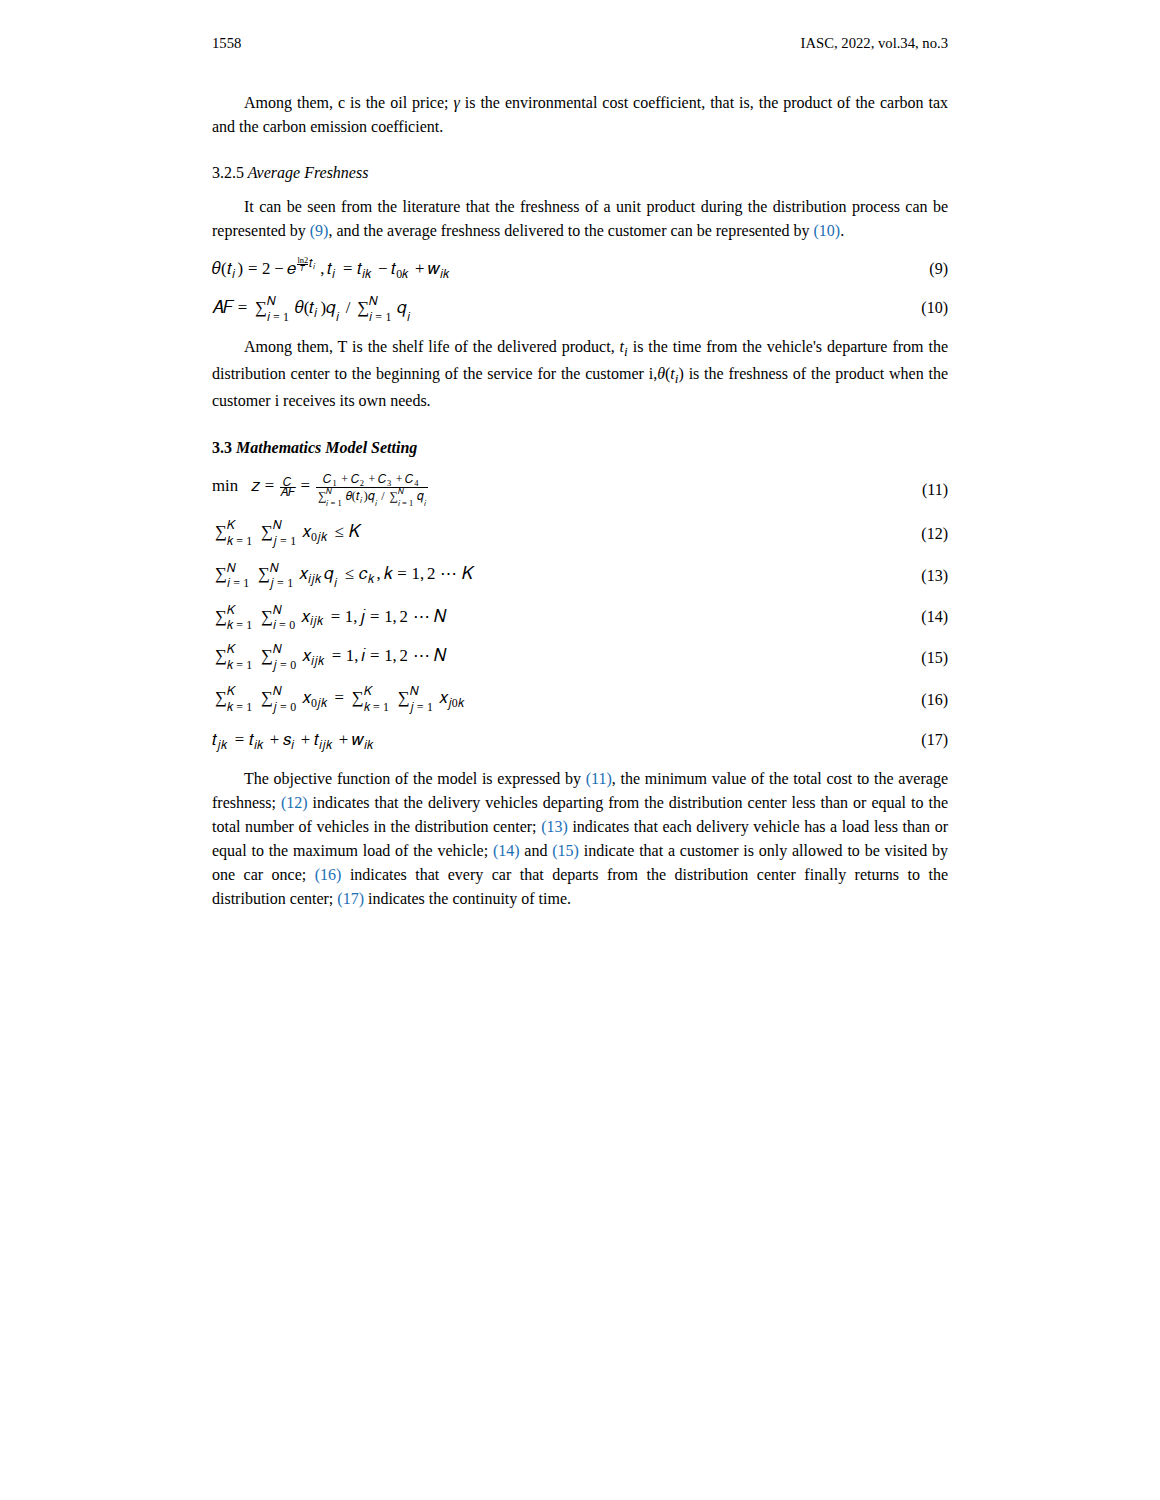1558 IASC, 2022, vol.34, no.3
Among them, c is the oil price; γ is the environmental cost coefficient, that is, the product of the carbon tax and the carbon emission coefficient.
3.2.5 Average Freshness
It can be seen from the literature that the freshness of a unit product during the distribution process can be represented by (9), and the average freshness delivered to the customer can be represented by (10).
θ(ti) = 2− eln2Tti , ti = tik − t0k + wik
(9)
AF = ∑i=1N θ(ti) qi / ∑i=1N qi
(10)
Among them, T is the shelf life of the delivered product, ti is the time from the vehicle's departure from the distribution center to the beginning of the service for the customer i,θ(ti) is the freshness of the product when the customer i receives its own needs.
3.3 Mathematics Model Setting
min z = CAF = C1+ C2+ C3+ C4 ∑i=1N θ(ti)qi / ∑i=1N qi
(11)
∑k=1K ∑j=1N x0jk ≤ K
(12)
∑i=1N ∑j=1N xijk qi ≤ ck , k=1,2⋯K
(13)
∑k=1K ∑i=0N xijk = 1 , j=1,2⋯N
(14)
∑k=1K ∑j=0N xijk = 1 , i=1,2⋯N
(15)
∑k=1K ∑j=0N x0jk = ∑k=1K ∑j=1N xj0k
(16)
tjk = tik + si + tijk + wik
(17)
The objective function of the model is expressed by (11), the minimum value of the total cost to the average freshness; (12) indicates that the delivery vehicles departing from the distribution center less than or equal to the total number of vehicles in the distribution center; (13) indicates that each delivery vehicle has a load less than or equal to the maximum load of the vehicle; (14) and (15) indicate that a customer is only allowed to be visited by one car once; (16) indicates that every car that departs from the distribution center finally returns to the distribution center; (17) indicates the continuity of time.